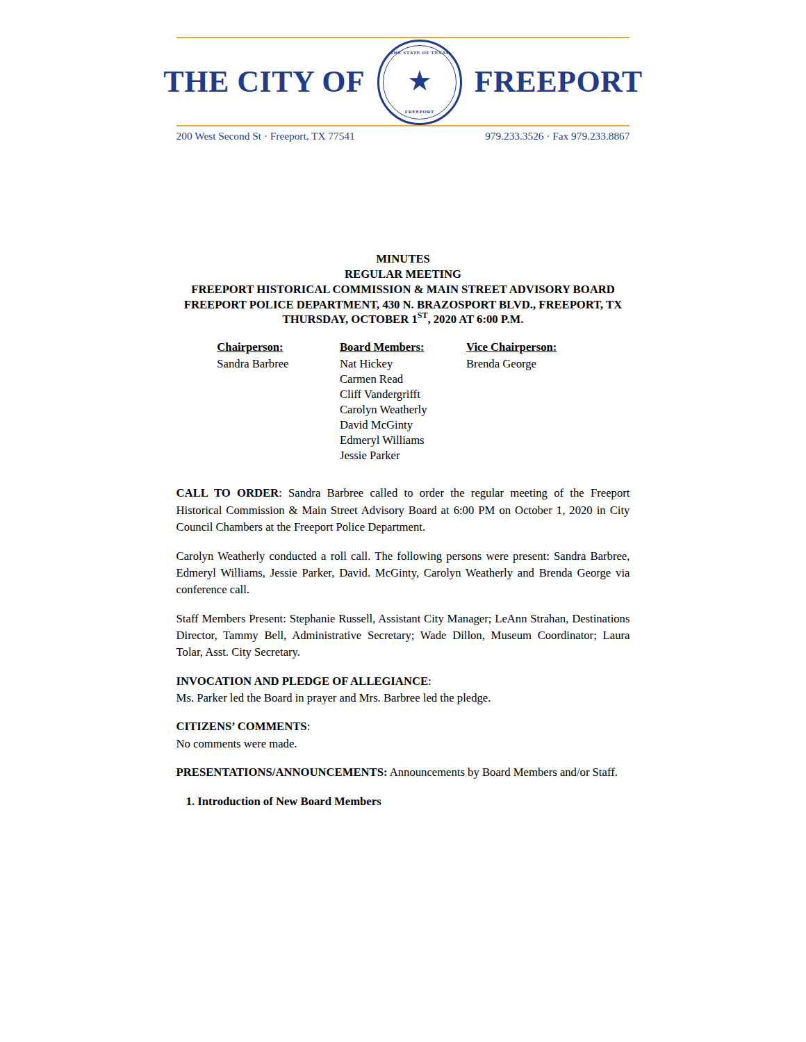THE CITY OF
THE STATE OF TEXAS
★
FREEPORT
FREEPORT
200 West Second St · Freeport, TX 77541 979.233.3526 · Fax 979.233.8867
Minutes
Regular Meeting
Freeport Historical Commission & Main Street Advisory Board
Freeport Police Department, 430 N. Brazosport Blvd., Freeport, TX
Thursday, October 1st, 2020 at 6:00 P.M.
| Chairperson: Sandra Barbree | Board Members: Nat Hickey Carmen Read Cliff Vandergrifft Carolyn Weatherly David McGinty Edmeryl Williams Jessie Parker | Vice Chairperson: Brenda George |
CALL TO ORDER: Sandra Barbree called to order the regular meeting of the Freeport Historical Commission & Main Street Advisory Board at 6:00 PM on October 1, 2020 in City Council Chambers at the Freeport Police Department.
Carolyn Weatherly conducted a roll call. The following persons were present: Sandra Barbree, Edmeryl Williams, Jessie Parker, David. McGinty, Carolyn Weatherly and Brenda George via conference call.
Staff Members Present: Stephanie Russell, Assistant City Manager; LeAnn Strahan, Destinations Director, Tammy Bell, Administrative Secretary; Wade Dillon, Museum Coordinator; Laura Tolar, Asst. City Secretary.
INVOCATION AND PLEDGE OF ALLEGIANCE:
Ms. Parker led the Board in prayer and Mrs. Barbree led the pledge.
CITIZENS’ COMMENTS:
No comments were made.
PRESENTATIONS/ANNOUNCEMENTS: Announcements by Board Members and/or Staff.
Introduction of New Board Members